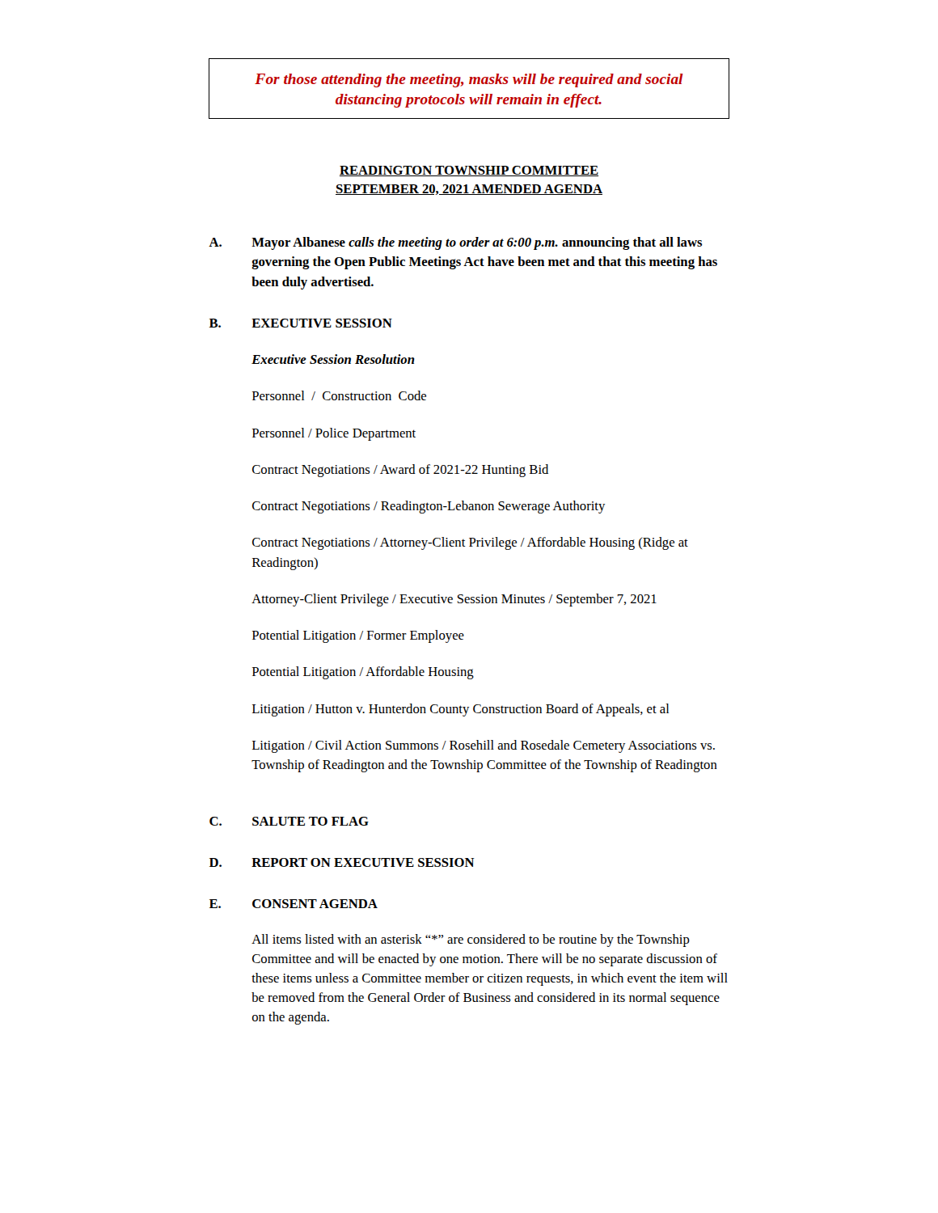For those attending the meeting, masks will be required and social distancing protocols will remain in effect.
READINGTON TOWNSHIP COMMITTEE SEPTEMBER 20, 2021 AMENDED AGENDA
A.
Mayor Albanese calls the meeting to order at 6:00 p.m. announcing that all laws governing the Open Public Meetings Act have been met and that this meeting has been duly advertised.
B.
EXECUTIVE SESSION
Executive Session Resolution
Personnel / Construction Code
Personnel / Police Department
Contract Negotiations / Award of 2021-22 Hunting Bid
Contract Negotiations / Readington-Lebanon Sewerage Authority
Contract Negotiations / Attorney-Client Privilege / Affordable Housing (Ridge at Readington)
Attorney-Client Privilege / Executive Session Minutes / September 7, 2021
Potential Litigation / Former Employee
Potential Litigation / Affordable Housing
Litigation / Hutton v. Hunterdon County Construction Board of Appeals, et al
Litigation / Civil Action Summons / Rosehill and Rosedale Cemetery Associations vs. Township of Readington and the Township Committee of the Township of Readington
C.
SALUTE TO FLAG
D.
REPORT ON EXECUTIVE SESSION
E.
CONSENT AGENDA
All items listed with an asterisk “*” are considered to be routine by the Township Committee and will be enacted by one motion. There will be no separate discussion of these items unless a Committee member or citizen requests, in which event the item will be removed from the General Order of Business and considered in its normal sequence on the agenda.